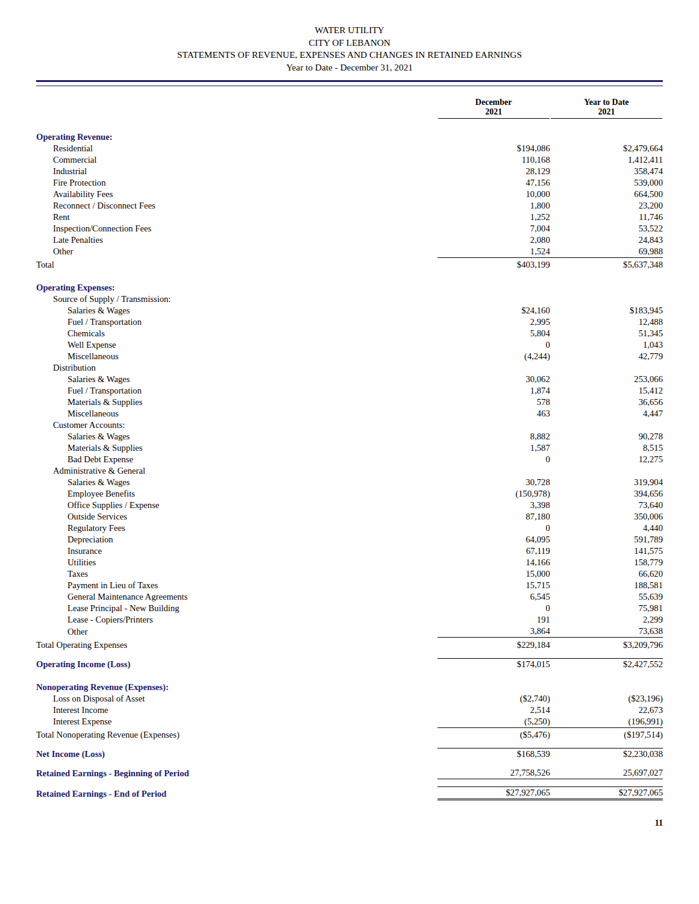WATER UTILITY
CITY OF LEBANON
STATEMENTS OF REVENUE, EXPENSES AND CHANGES IN RETAINED EARNINGS
Year to Date - December 31, 2021
| | | December 2021 | Year to Date 2021 |
| --- | --- | --- | --- |
| Operating Revenue: |
| Residential | | $194,086 | $2,479,664 |
| Commercial | | 110,168 | 1,412,411 |
| Industrial | | 28,129 | 358,474 |
| Fire Protection | | 47,156 | 539,000 |
| Availability Fees | | 10,000 | 664,500 |
| Reconnect / Disconnect Fees | | 1,800 | 23,200 |
| Rent | | 1,252 | 11,746 |
| Inspection/Connection Fees | | 7,004 | 53,522 |
| Late Penalties | | 2,080 | 24,843 |
| Other | | 1,524 | 69,988 |
| Total | | $403,199 | $5,637,348 |
| Operating Expenses: |
| Source of Supply / Transmission: | | | |
| Salaries & Wages | | $24,160 | $183,945 |
| Fuel / Transportation | | 2,995 | 12,488 |
| Chemicals | | 5,804 | 51,345 |
| Well Expense | | 0 | 1,043 |
| Miscellaneous | | (4,244) | 42,779 |
| Distribution | | | |
| Salaries & Wages | | 30,062 | 253,066 |
| Fuel / Transportation | | 1,874 | 15,412 |
| Materials & Supplies | | 578 | 36,656 |
| Miscellaneous | | 463 | 4,447 |
| Customer Accounts: | | | |
| Salaries & Wages | | 8,882 | 90,278 |
| Materials & Supplies | | 1,587 | 8,515 |
| Bad Debt Expense | | 0 | 12,275 |
| Administrative & General | | | |
| Salaries & Wages | | 30,728 | 319,904 |
| Employee Benefits | | (150,978) | 394,656 |
| Office Supplies / Expense | | 3,398 | 73,640 |
| Outside Services | | 87,180 | 350,006 |
| Regulatory Fees | | 0 | 4,440 |
| Depreciation | | 64,095 | 591,789 |
| Insurance | | 67,119 | 141,575 |
| Utilities | | 14,166 | 158,779 |
| Taxes | | 15,000 | 66,620 |
| Payment in Lieu of Taxes | | 15,715 | 188,581 |
| General Maintenance Agreements | | 6,545 | 55,639 |
| Lease Principal - New Building | | 0 | 75,981 |
| Lease - Copiers/Printers | | 191 | 2,299 |
| Other | | 3,864 | 73,638 |
| Total Operating Expenses | | $229,184 | $3,209,796 |
| Operating Income (Loss) | | $174,015 | $2,427,552 |
| Nonoperating Revenue (Expenses): |
| Loss on Disposal of Asset | | ($2,740) | ($23,196) |
| Interest Income | | 2,514 | 22,673 |
| Interest Expense | | (5,250) | (196,991) |
| Total Nonoperating Revenue (Expenses) | | ($5,476) | ($197,514) |
| Net Income (Loss) | | $168,539 | $2,230,038 |
| Retained Earnings - Beginning of Period | | 27,758,526 | 25,697,027 |
| Retained Earnings - End of Period | | $27,927,065 | $27,927,065 |
11